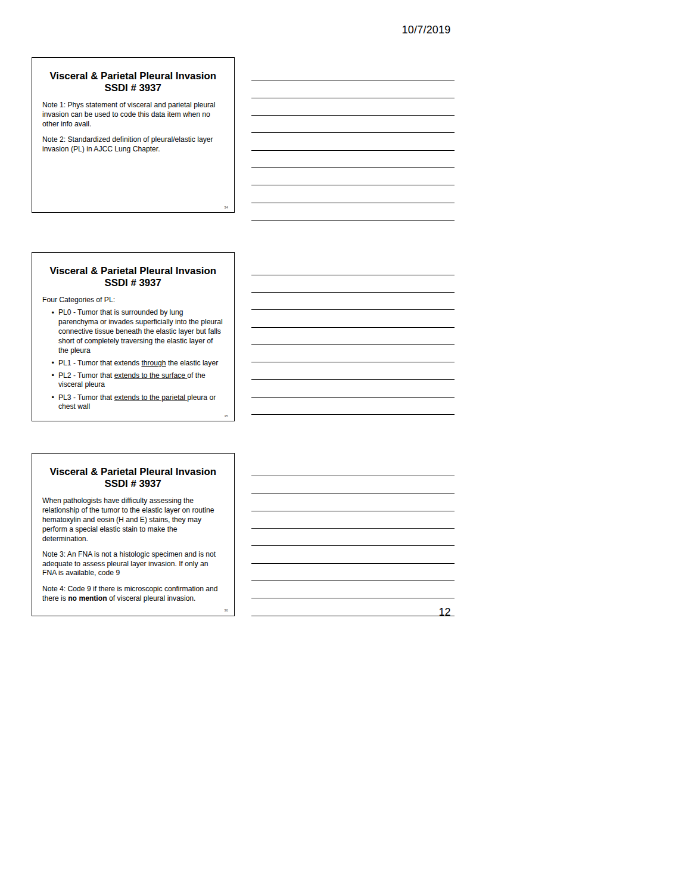10/7/2019
Visceral & Parietal Pleural Invasion
SSDI # 3937
Note 1: Phys statement of visceral and parietal pleural invasion can be used to code this data item when no other info avail.
Note 2: Standardized definition of pleural/elastic layer invasion (PL) in AJCC Lung Chapter.
34
Visceral & Parietal Pleural Invasion
SSDI # 3937
Four Categories of PL:
PL0 - Tumor that is surrounded by lung parenchyma or invades superficially into the pleural connective tissue beneath the elastic layer but falls short of completely traversing the elastic layer of the pleura
PL1 - Tumor that extends through the elastic layer
PL2 - Tumor that extends to the surface of the visceral pleura
PL3 - Tumor that extends to the parietal pleura or chest wall
35
Visceral & Parietal Pleural Invasion
SSDI # 3937
When pathologists have difficulty assessing the relationship of the tumor to the elastic layer on routine hematoxylin and eosin (H and E) stains, they may perform a special elastic stain to make the determination.
Note 3: An FNA is not a histologic specimen and is not adequate to assess pleural layer invasion. If only an FNA is available, code 9
Note 4: Code 9 if there is microscopic confirmation and there is no mention of visceral pleural invasion.
36
12